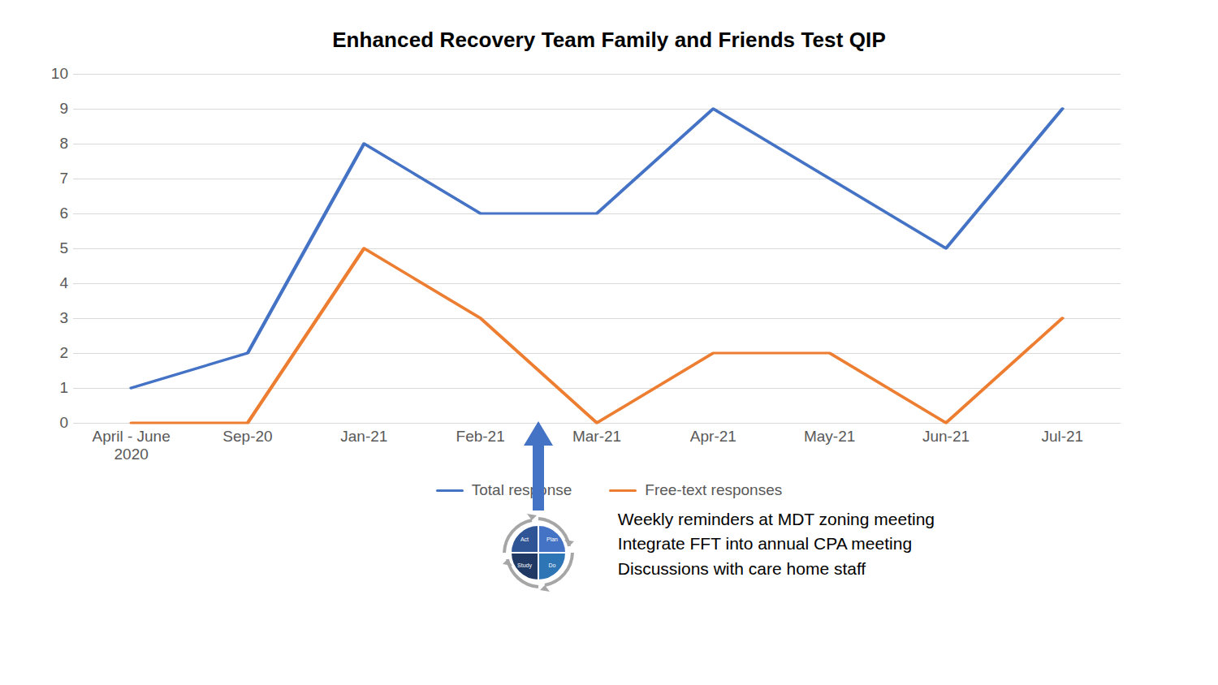Enhanced Recovery Team Family and Friends Test QIP
10 9 8 7 6 5 4 3 2 1 0
April - June
2020
Sep-20
Jan-21
Feb-21
Mar-21
Apr-21
May-21
Jun-21
Jul-21
Total response
Free-text responses
Act Plan Study Do
Weekly reminders at MDT zoning meeting
Integrate FFT into annual CPA meeting
Discussions with care home staff